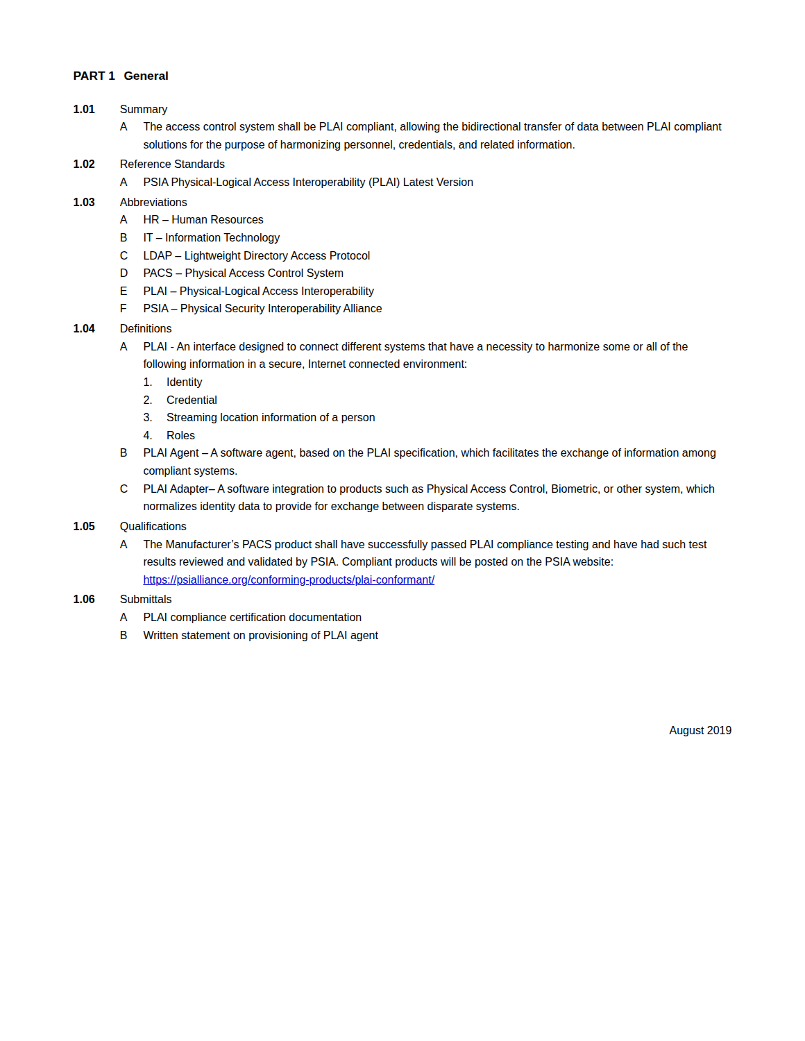PART 1 General
1.01 Summary
AThe access control system shall be PLAI compliant, allowing the bidirectional transfer of data between PLAI compliant solutions for the purpose of harmonizing personnel, credentials, and related information.
1.02 Reference Standards
APSIA Physical-Logical Access Interoperability (PLAI) Latest Version
1.03 Abbreviations
AHR – Human Resources
BIT – Information Technology
CLDAP – Lightweight Directory Access Protocol
DPACS – Physical Access Control System
EPLAI – Physical-Logical Access Interoperability
FPSIA – Physical Security Interoperability Alliance
1.04 Definitions
APLAI - An interface designed to connect different systems that have a necessity to harmonize some or all of the following information in a secure, Internet connected environment:
1. Identity
2. Credential
3. Streaming location information of a person
4. Roles
BPLAI Agent – A software agent, based on the PLAI specification, which facilitates the exchange of information among compliant systems.
CPLAI Adapter– A software integration to products such as Physical Access Control, Biometric, or other system, which normalizes identity data to provide for exchange between disparate systems.
1.05 Qualifications
AThe Manufacturer’s PACS product shall have successfully passed PLAI compliance testing and have had such test results reviewed and validated by PSIA. Compliant products will be posted on the PSIA website: https://psialliance.org/conforming-products/plai-conformant/
1.06 Submittals
APLAI compliance certification documentation
BWritten statement on provisioning of PLAI agent
August 2019